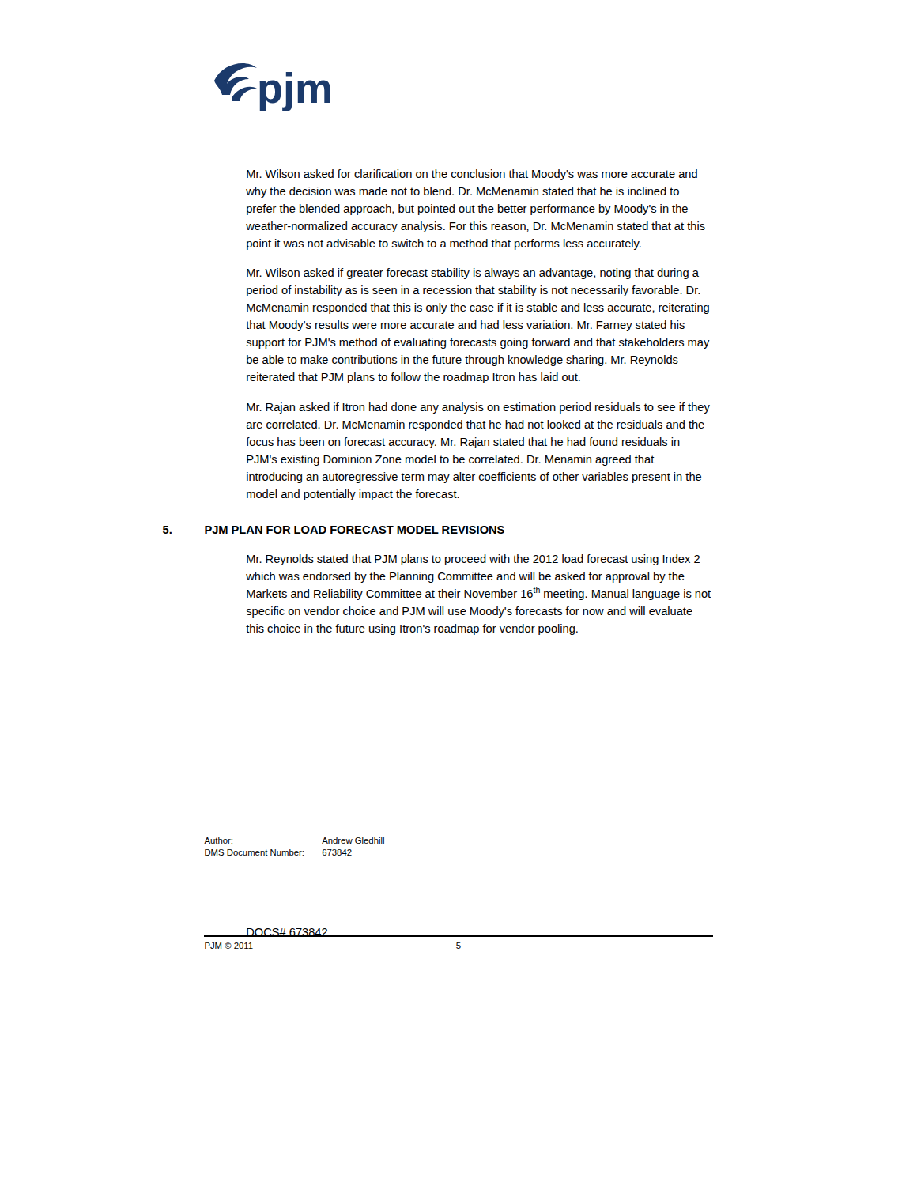pjm pjm
Mr. Wilson asked for clarification on the conclusion that Moody's was more accurate and why the decision was made not to blend. Dr. McMenamin stated that he is inclined to prefer the blended approach, but pointed out the better performance by Moody's in the weather-normalized accuracy analysis. For this reason, Dr. McMenamin stated that at this point it was not advisable to switch to a method that performs less accurately.
Mr. Wilson asked if greater forecast stability is always an advantage, noting that during a period of instability as is seen in a recession that stability is not necessarily favorable. Dr. McMenamin responded that this is only the case if it is stable and less accurate, reiterating that Moody's results were more accurate and had less variation. Mr. Farney stated his support for PJM's method of evaluating forecasts going forward and that stakeholders may be able to make contributions in the future through knowledge sharing. Mr. Reynolds reiterated that PJM plans to follow the roadmap Itron has laid out.
Mr. Rajan asked if Itron had done any analysis on estimation period residuals to see if they are correlated. Dr. McMenamin responded that he had not looked at the residuals and the focus has been on forecast accuracy. Mr. Rajan stated that he had found residuals in PJM's existing Dominion Zone model to be correlated. Dr. Menamin agreed that introducing an autoregressive term may alter coefficients of other variables present in the model and potentially impact the forecast.
5.
PJM Plan for Load Forecast Model Revisions
Mr. Reynolds stated that PJM plans to proceed with the 2012 load forecast using Index 2 which was endorsed by the Planning Committee and will be asked for approval by the Markets and Reliability Committee at their November 16th meeting. Manual language is not specific on vendor choice and PJM will use Moody's forecasts for now and will evaluate this choice in the future using Itron's roadmap for vendor pooling.
| Author: | Andrew Gledhill |
| DMS Document Number: | 673842 |
DOCS# 673842
PJM © 2011 5